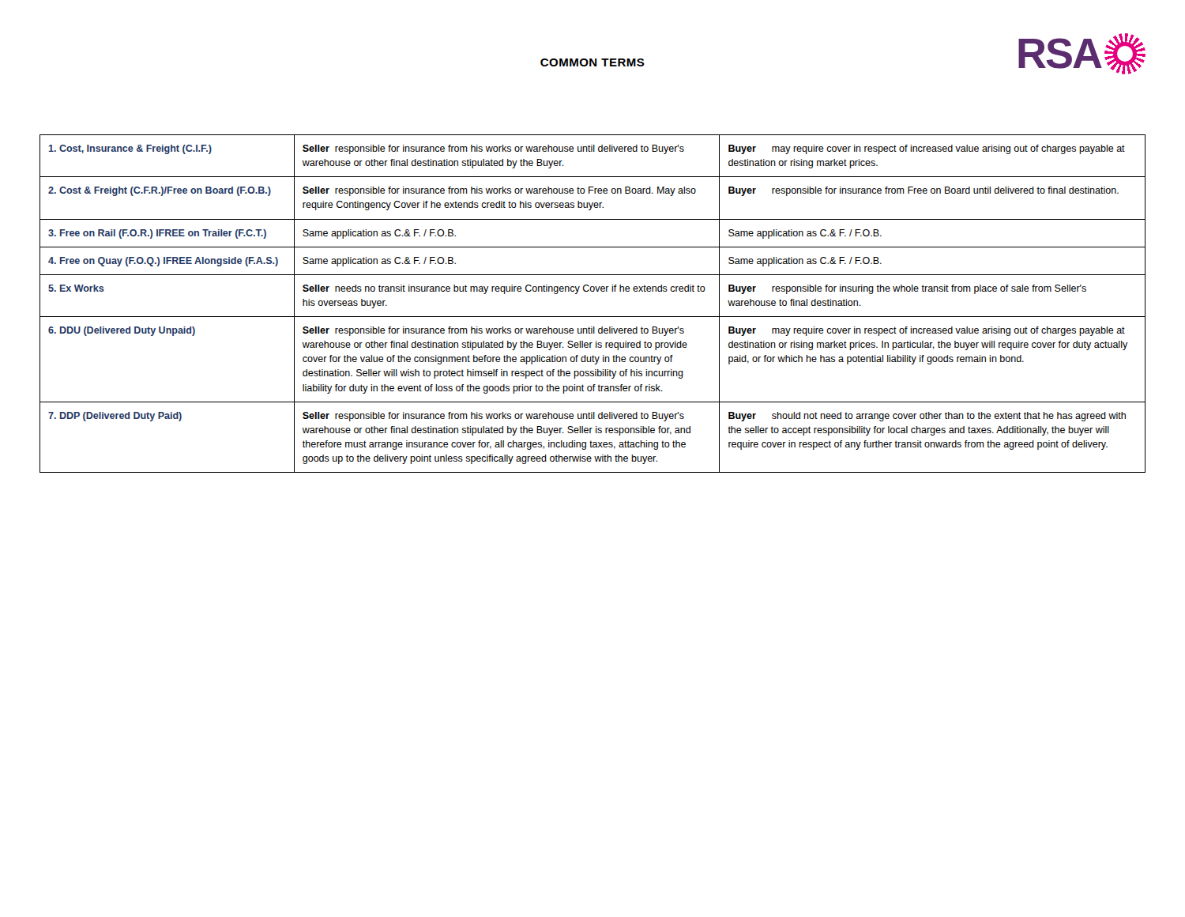COMMON TERMS
RSA
| 1. Cost, Insurance & Freight (C.I.F.) | Seller responsible for insurance from his works or warehouse until delivered to Buyer's warehouse or other final destination stipulated by the Buyer. | Buyer may require cover in respect of increased value arising out of charges payable at destination or rising market prices. |
| 2. Cost & Freight (C.F.R.)/Free on Board (F.O.B.) | Seller responsible for insurance from his works or warehouse to Free on Board. May also require Contingency Cover if he extends credit to his overseas buyer. | Buyer responsible for insurance from Free on Board until delivered to final destination. |
| 3. Free on Rail (F.O.R.) IFREE on Trailer (F.C.T.) | Same application as C.& F. / F.O.B. | Same application as C.& F. / F.O.B. |
| 4. Free on Quay (F.O.Q.) IFREE Alongside (F.A.S.) | Same application as C.& F. / F.O.B. | Same application as C.& F. / F.O.B. |
| 5. Ex Works | Seller needs no transit insurance but may require Contingency Cover if he extends credit to his overseas buyer. | Buyer responsible for insuring the whole transit from place of sale from Seller's warehouse to final destination. |
| 6. DDU (Delivered Duty Unpaid) | Seller responsible for insurance from his works or warehouse until delivered to Buyer's warehouse or other final destination stipulated by the Buyer. Seller is required to provide cover for the value of the consignment before the application of duty in the country of destination. Seller will wish to protect himself in respect of the possibility of his incurring liability for duty in the event of loss of the goods prior to the point of transfer of risk. | Buyer may require cover in respect of increased value arising out of charges payable at destination or rising market prices. In particular, the buyer will require cover for duty actually paid, or for which he has a potential liability if goods remain in bond. |
| 7. DDP (Delivered Duty Paid) | Seller responsible for insurance from his works or warehouse until delivered to Buyer's warehouse or other final destination stipulated by the Buyer. Seller is responsible for, and therefore must arrange insurance cover for, all charges, including taxes, attaching to the goods up to the delivery point unless specifically agreed otherwise with the buyer. | Buyer should not need to arrange cover other than to the extent that he has agreed with the seller to accept responsibility for local charges and taxes. Additionally, the buyer will require cover in respect of any further transit onwards from the agreed point of delivery. |